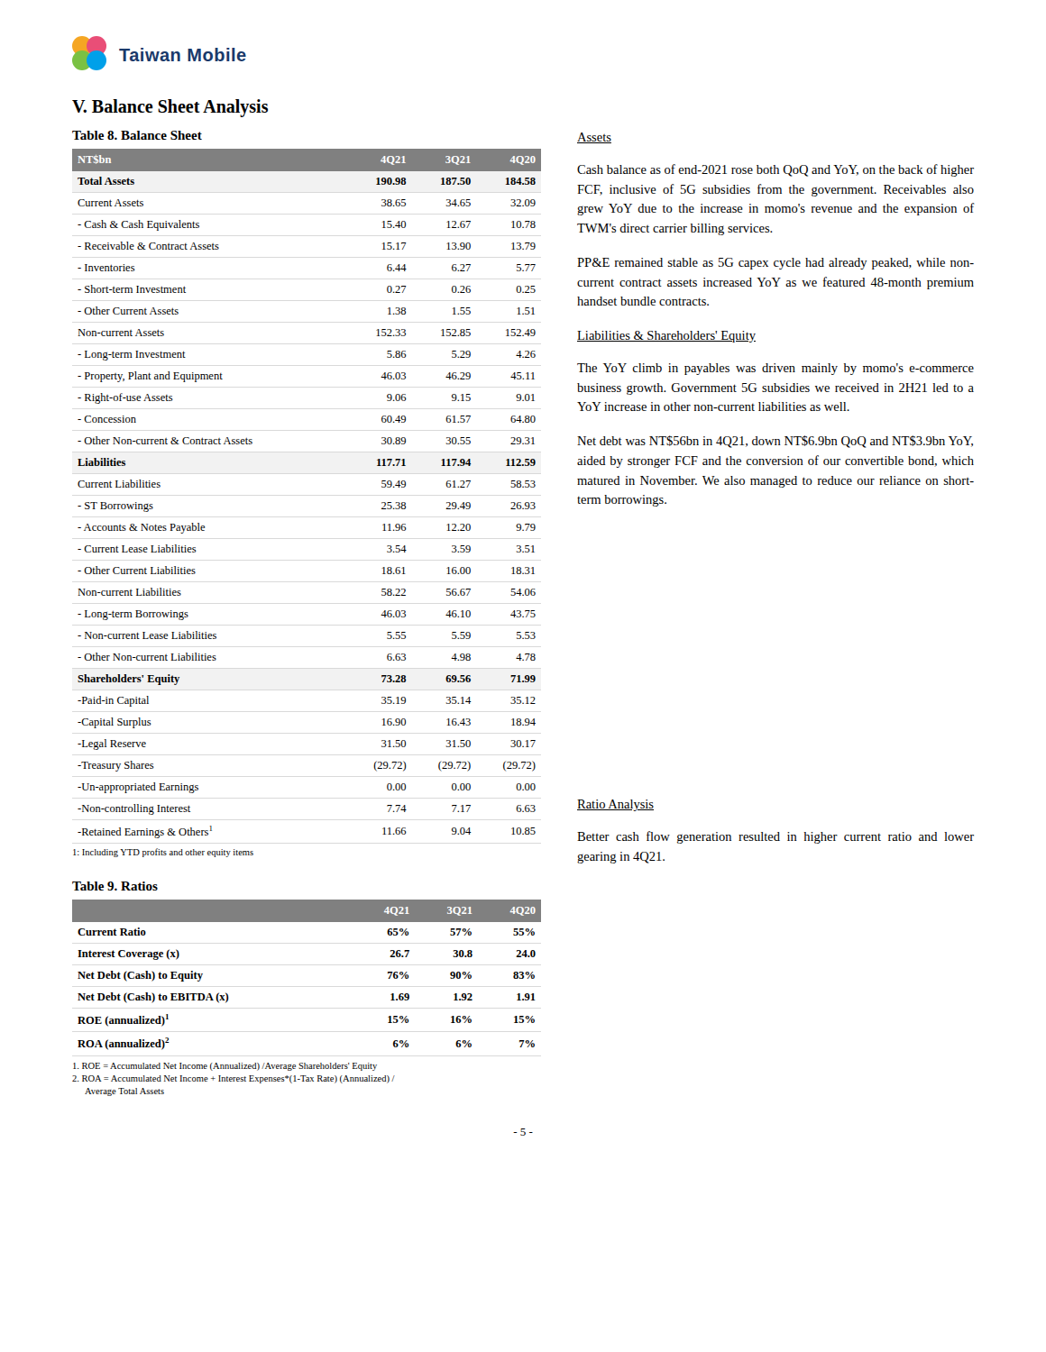Taiwan Mobile
V. Balance Sheet Analysis
Table 8. Balance Sheet
| NT$bn | 4Q21 | 3Q21 | 4Q20 |
| --- | --- | --- | --- |
| Total Assets | 190.98 | 187.50 | 184.58 |
| Current Assets | 38.65 | 34.65 | 32.09 |
| - Cash & Cash Equivalents | 15.40 | 12.67 | 10.78 |
| - Receivable & Contract Assets | 15.17 | 13.90 | 13.79 |
| - Inventories | 6.44 | 6.27 | 5.77 |
| - Short-term Investment | 0.27 | 0.26 | 0.25 |
| - Other Current Assets | 1.38 | 1.55 | 1.51 |
| Non-current Assets | 152.33 | 152.85 | 152.49 |
| - Long-term Investment | 5.86 | 5.29 | 4.26 |
| - Property, Plant and Equipment | 46.03 | 46.29 | 45.11 |
| - Right-of-use Assets | 9.06 | 9.15 | 9.01 |
| - Concession | 60.49 | 61.57 | 64.80 |
| - Other Non-current & Contract Assets | 30.89 | 30.55 | 29.31 |
| Liabilities | 117.71 | 117.94 | 112.59 |
| Current Liabilities | 59.49 | 61.27 | 58.53 |
| - ST Borrowings | 25.38 | 29.49 | 26.93 |
| - Accounts & Notes Payable | 11.96 | 12.20 | 9.79 |
| - Current Lease Liabilities | 3.54 | 3.59 | 3.51 |
| - Other Current Liabilities | 18.61 | 16.00 | 18.31 |
| Non-current Liabilities | 58.22 | 56.67 | 54.06 |
| - Long-term Borrowings | 46.03 | 46.10 | 43.75 |
| - Non-current Lease Liabilities | 5.55 | 5.59 | 5.53 |
| - Other Non-current Liabilities | 6.63 | 4.98 | 4.78 |
| Shareholders' Equity | 73.28 | 69.56 | 71.99 |
| -Paid-in Capital | 35.19 | 35.14 | 35.12 |
| -Capital Surplus | 16.90 | 16.43 | 18.94 |
| -Legal Reserve | 31.50 | 31.50 | 30.17 |
| -Treasury Shares | (29.72) | (29.72) | (29.72) |
| -Un-appropriated Earnings | 0.00 | 0.00 | 0.00 |
| -Non-controlling Interest | 7.74 | 7.17 | 6.63 |
| -Retained Earnings & Others 1 | 11.66 | 9.04 | 10.85 |
1: Including YTD profits and other equity items
Table 9. Ratios
| | 4Q21 | 3Q21 | 4Q20 |
| --- | --- | --- | --- |
| Current Ratio | 65% | 57% | 55% |
| Interest Coverage (x) | 26.7 | 30.8 | 24.0 |
| Net Debt (Cash) to Equity | 76% | 90% | 83% |
| Net Debt (Cash) to EBITDA (x) | 1.69 | 1.92 | 1.91 |
| ROE (annualized) 1 | 15% | 16% | 15% |
| ROA (annualized) 2 | 6% | 6% | 7% |
1. ROE = Accumulated Net Income (Annualized) /Average Shareholders' Equity
2. ROA = Accumulated Net Income + Interest Expenses*(1-Tax Rate) (Annualized) /
Average Total Assets
Assets
Cash balance as of end-2021 rose both QoQ and YoY, on the back of higher FCF, inclusive of 5G subsidies from the government. Receivables also grew YoY due to the increase in momo's revenue and the expansion of TWM's direct carrier billing services.
PP&E remained stable as 5G capex cycle had already peaked, while non-current contract assets increased YoY as we featured 48-month premium handset bundle contracts.
Liabilities & Shareholders' Equity
The YoY climb in payables was driven mainly by momo's e-commerce business growth. Government 5G subsidies we received in 2H21 led to a YoY increase in other non-current liabilities as well.
Net debt was NT$56bn in 4Q21, down NT$6.9bn QoQ and NT$3.9bn YoY, aided by stronger FCF and the conversion of our convertible bond, which matured in November. We also managed to reduce our reliance on short-term borrowings.
Ratio Analysis
Better cash flow generation resulted in higher current ratio and lower gearing in 4Q21.
- 5 -